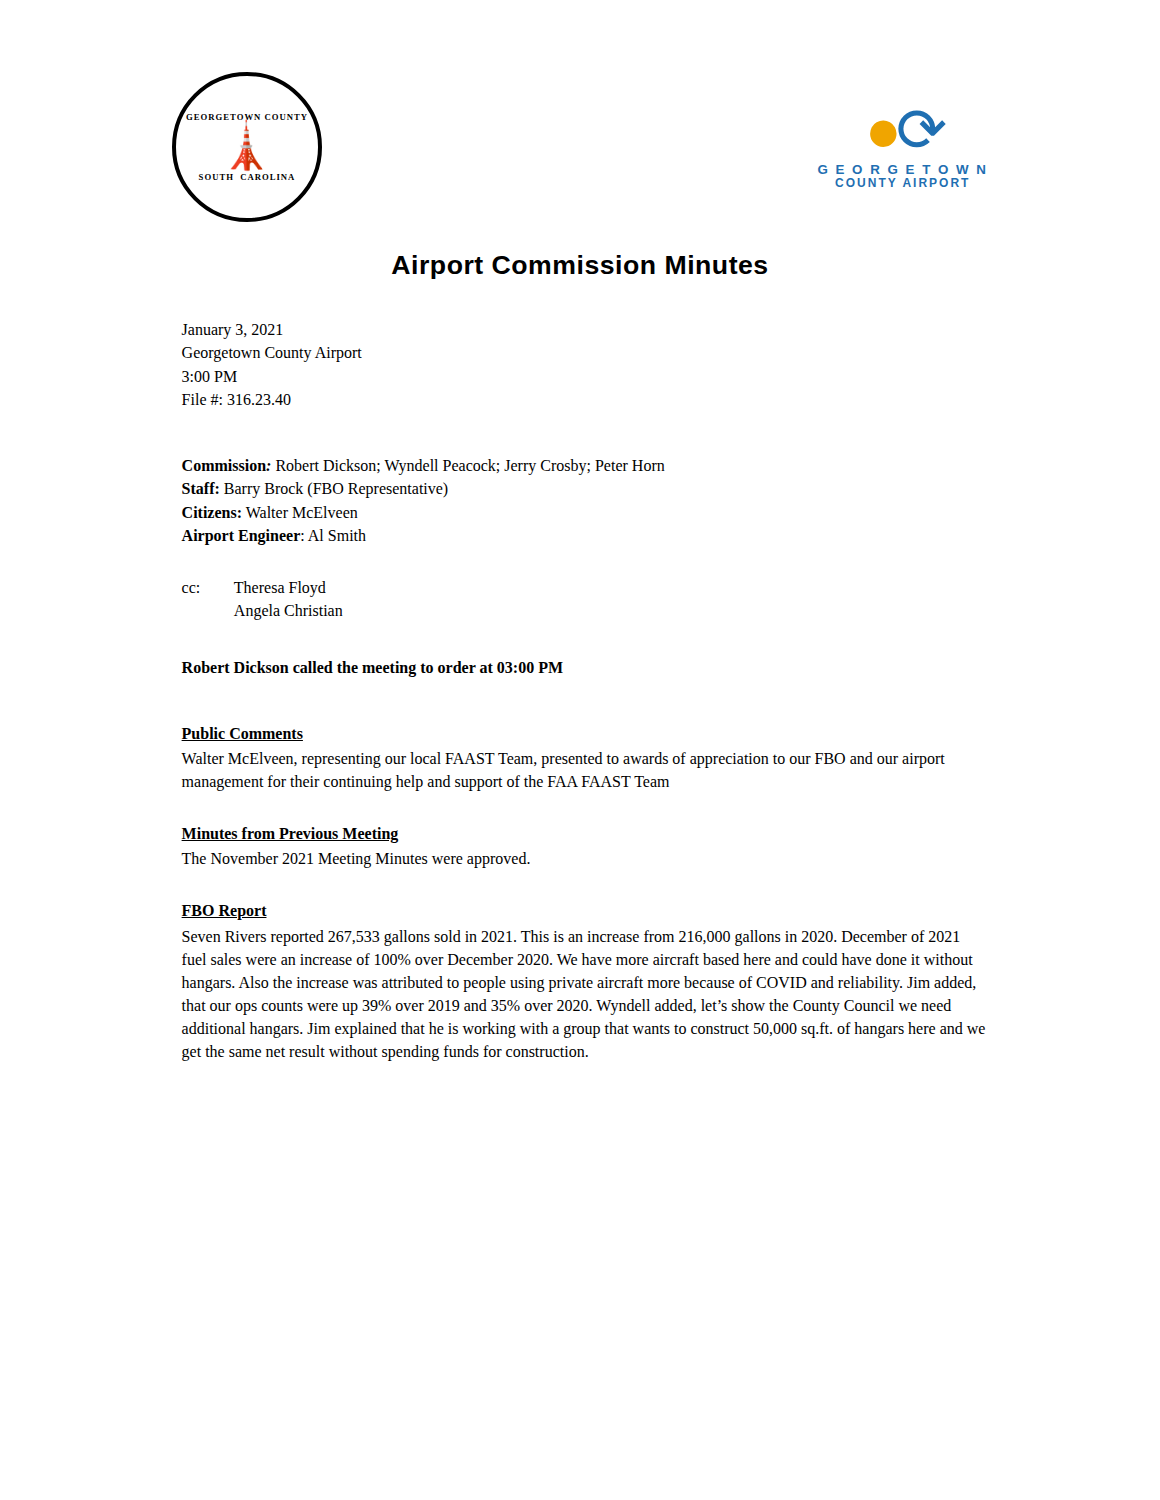GEORGETOWN COUNTY
🗼
SOUTH CAROLINA
●⟳
G E O R G E T O W N
COUNTY AIRPORT
Airport Commission Minutes
January 3, 2021
Georgetown County Airport
3:00 PM
File #: 316.23.40
Commission: Robert Dickson; Wyndell Peacock; Jerry Crosby; Peter Horn
Staff: Barry Brock (FBO Representative)
Citizens: Walter McElveen
Airport Engineer: Al Smith
| cc: | Theresa Floyd |
| | Angela Christian |
Robert Dickson called the meeting to order at 03:00 PM
Public Comments
Walter McElveen, representing our local FAAST Team, presented to awards of appreciation to our FBO and our airport management for their continuing help and support of the FAA FAAST Team
Minutes from Previous Meeting
The November 2021 Meeting Minutes were approved.
FBO Report
Seven Rivers reported 267,533 gallons sold in 2021. This is an increase from 216,000 gallons in 2020. December of 2021 fuel sales were an increase of 100% over December 2020. We have more aircraft based here and could have done it without hangars. Also the increase was attributed to people using private aircraft more because of COVID and reliability. Jim added, that our ops counts were up 39% over 2019 and 35% over 2020. Wyndell added, let’s show the County Council we need additional hangars. Jim explained that he is working with a group that wants to construct 50,000 sq.ft. of hangars here and we get the same net result without spending funds for construction.